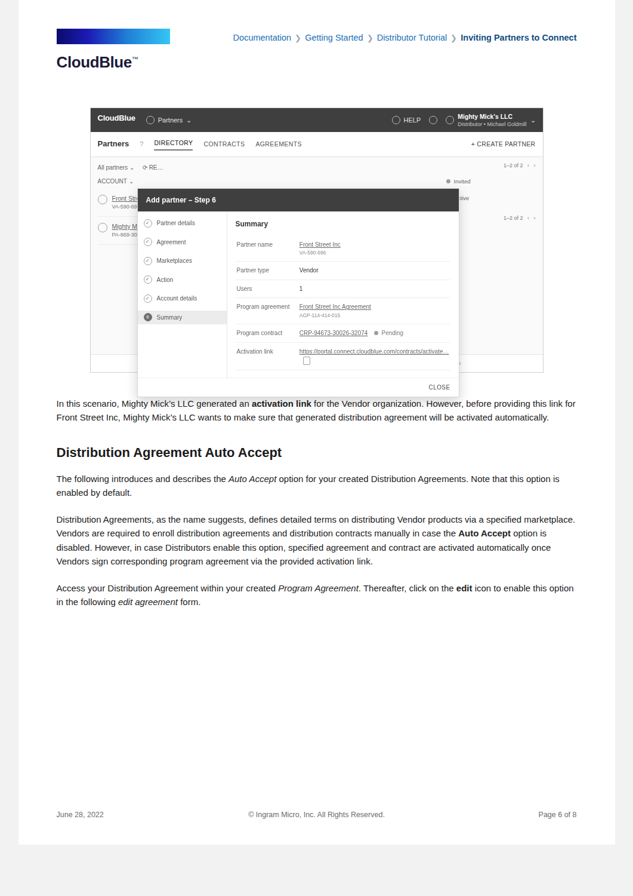CloudBlue™
Documentation❯Getting Started❯Distributor Tutorial❯Inviting Partners to Connect
CloudBlue
Partners ⌄
HELP
Mighty Mick's LLC Distributor • Michael Goldmill
⌄
Partners ? DIRECTORY CONTRACTS AGREEMENTS
+ CREATE PARTNER
All partners ⌄ ⟳ RE…
ACCOUNT ⌄
1–2 of 2 ‹ ›
1–2 of 2 ‹ ›
Invited
Active
Front Street Inc
VA-590-696
Mighty Mick's LLC
PA-869-300
Add partner – Step 6
✓ Partner details
✓ Agreement
✓ Marketplaces
✓ Action
✓ Account details
6 Summary
Summary
| Partner name | Front Street Inc VA-590-696 |
| Partner type | Vendor |
| Users | 1 |
| Program agreement | Front Street Inc Agreement AGP-114-414-015 |
| Program contract | CRP-94673-30026-32074 Pending |
| Activation link | https://portal.connect.cloudblue.com/contracts/activate… |
CLOSE
CloudBlue Connect © 2021 – Ingram Micro Inc. All Rights Reserved. – Privacy | Terms of Service Version 22.0.1848-g7f7337b
In this scenario, Mighty Mick’s LLC generated an activation link for the Vendor organization. However, before providing this link for Front Street Inc, Mighty Mick’s LLC wants to make sure that generated distribution agreement will be activated automatically.
Distribution Agreement Auto Accept
The following introduces and describes the Auto Accept option for your created Distribution Agreements. Note that this option is enabled by default.
Distribution Agreements, as the name suggests, defines detailed terms on distributing Vendor products via a specified marketplace. Vendors are required to enroll distribution agreements and distribution contracts manually in case the Auto Accept option is disabled. However, in case Distributors enable this option, specified agreement and contract are activated automatically once Vendors sign corresponding program agreement via the provided activation link.
Access your Distribution Agreement within your created Program Agreement. Thereafter, click on the edit icon to enable this option in the following edit agreement form.
June 28, 2022
© Ingram Micro, Inc. All Rights Reserved.
Page 6 of 8